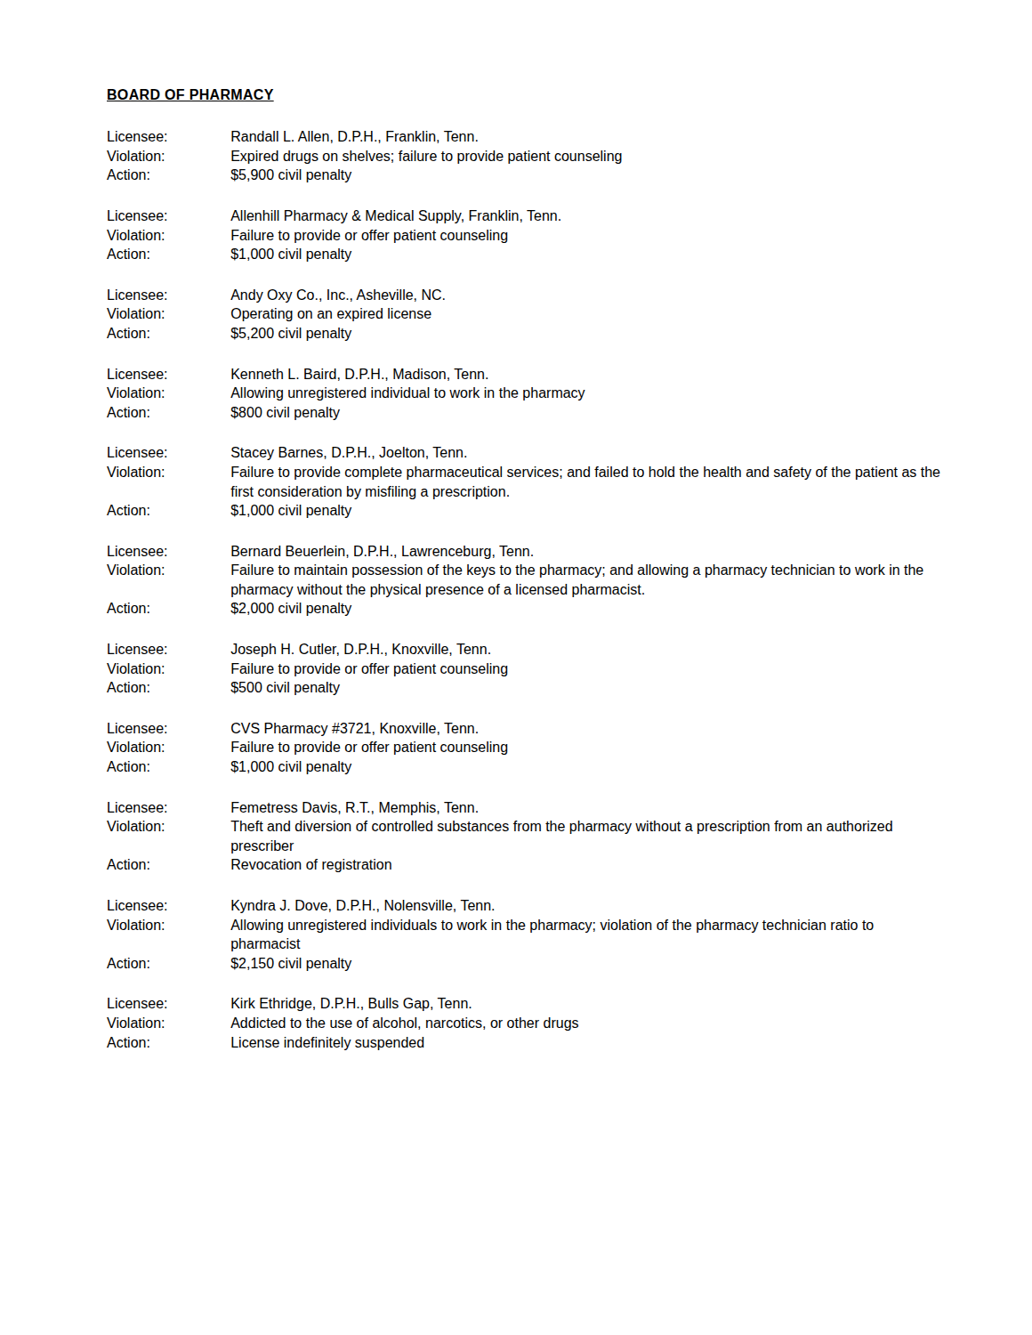BOARD OF PHARMACY
| Licensee: | Randall L. Allen, D.P.H., Franklin, Tenn. |
| Violation: | Expired drugs on shelves; failure to provide patient counseling |
| Action: | $5,900 civil penalty |
| Licensee: | Allenhill Pharmacy & Medical Supply, Franklin, Tenn. |
| Violation: | Failure to provide or offer patient counseling |
| Action: | $1,000 civil penalty |
| Licensee: | Andy Oxy Co., Inc., Asheville, NC. |
| Violation: | Operating on an expired license |
| Action: | $5,200 civil penalty |
| Licensee: | Kenneth L. Baird, D.P.H., Madison, Tenn. |
| Violation: | Allowing unregistered individual to work in the pharmacy |
| Action: | $800 civil penalty |
| Licensee: | Stacey Barnes, D.P.H., Joelton, Tenn. |
| Violation: | Failure to provide complete pharmaceutical services; and failed to hold the health and safety of the patient as the first consideration by misfiling a prescription. |
| Action: | $1,000 civil penalty |
| Licensee: | Bernard Beuerlein, D.P.H., Lawrenceburg, Tenn. |
| Violation: | Failure to maintain possession of the keys to the pharmacy; and allowing a pharmacy technician to work in the pharmacy without the physical presence of a licensed pharmacist. |
| Action: | $2,000 civil penalty |
| Licensee: | Joseph H. Cutler, D.P.H., Knoxville, Tenn. |
| Violation: | Failure to provide or offer patient counseling |
| Action: | $500 civil penalty |
| Licensee: | CVS Pharmacy #3721, Knoxville, Tenn. |
| Violation: | Failure to provide or offer patient counseling |
| Action: | $1,000 civil penalty |
| Licensee: | Femetress Davis, R.T., Memphis, Tenn. |
| Violation: | Theft and diversion of controlled substances from the pharmacy without a prescription from an authorized prescriber |
| Action: | Revocation of registration |
| Licensee: | Kyndra J. Dove, D.P.H., Nolensville, Tenn. |
| Violation: | Allowing unregistered individuals to work in the pharmacy; violation of the pharmacy technician ratio to pharmacist |
| Action: | $2,150 civil penalty |
| Licensee: | Kirk Ethridge, D.P.H., Bulls Gap, Tenn. |
| Violation: | Addicted to the use of alcohol, narcotics, or other drugs |
| Action: | License indefinitely suspended |